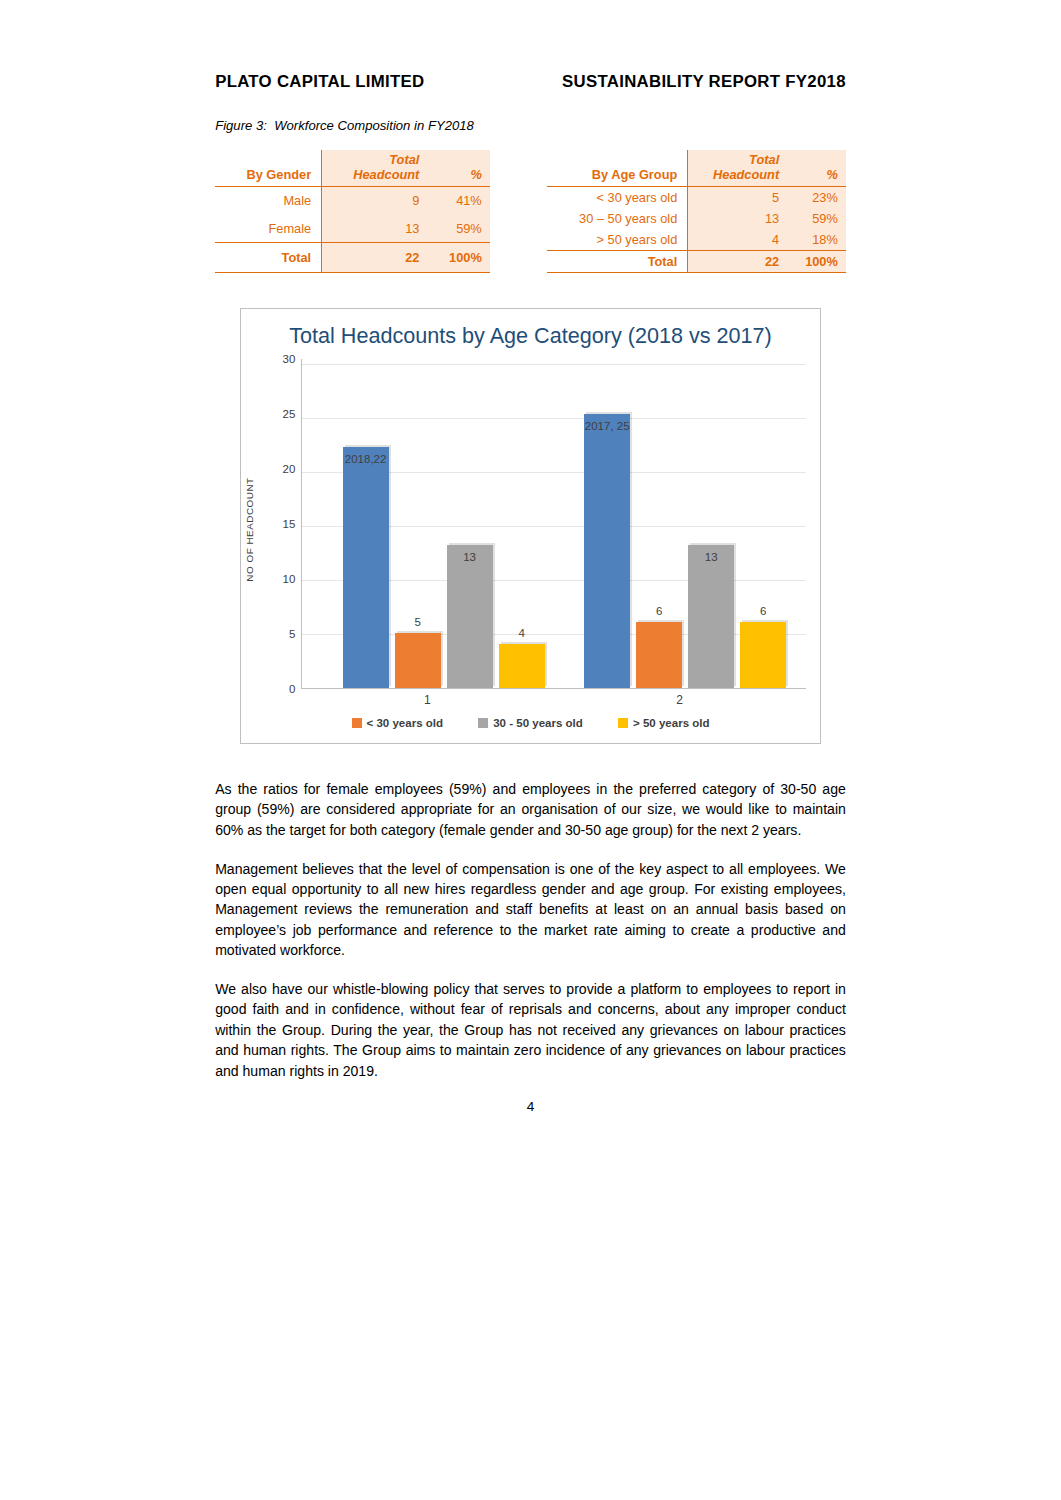PLATO CAPITAL LIMITED
SUSTAINABILITY REPORT FY2018
Figure 3: Workforce Composition in FY2018
| By Gender | Total Headcount | % |
| --- | --- | --- |
| Male | 9 | 41% |
| Female | 13 | 59% |
| Total | 22 | 100% |
| By Age Group | Total Headcount | % |
| --- | --- | --- |
| < 30 years old | 5 | 23% |
| 30 – 50 years old | 13 | 59% |
| > 50 years old | 4 | 18% |
| Total | 22 | 100% |
Total Headcounts by Age Category (2018 vs 2017)
NO OF HEADCOUNT
30
25
20
15
10
5
0
2018,22
5
13
4
2017, 25
6
13
6
1
2
< 30 years old
30 - 50 years old
> 50 years old
As the ratios for female employees (59%) and employees in the preferred category of 30-50 age group (59%) are considered appropriate for an organisation of our size, we would like to maintain 60% as the target for both category (female gender and 30-50 age group) for the next 2 years.
Management believes that the level of compensation is one of the key aspect to all employees. We open equal opportunity to all new hires regardless gender and age group. For existing employees, Management reviews the remuneration and staff benefits at least on an annual basis based on employee’s job performance and reference to the market rate aiming to create a productive and motivated workforce.
We also have our whistle-blowing policy that serves to provide a platform to employees to report in good faith and in confidence, without fear of reprisals and concerns, about any improper conduct within the Group. During the year, the Group has not received any grievances on labour practices and human rights. The Group aims to maintain zero incidence of any grievances on labour practices and human rights in 2019.
4